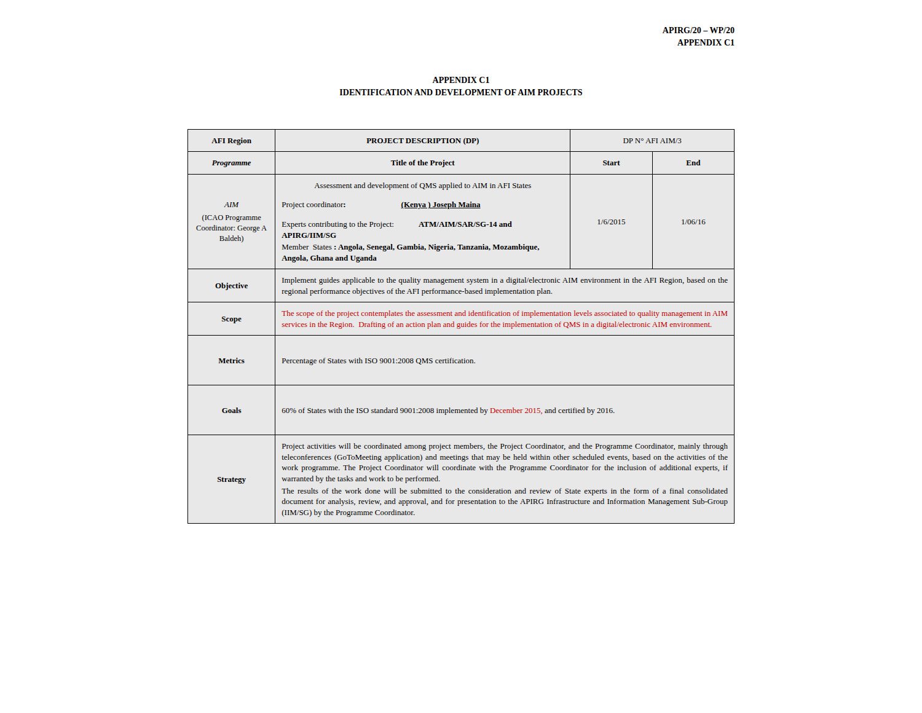APIRG/20 – WP/20
APPENDIX C1
APPENDIX C1
IDENTIFICATION AND DEVELOPMENT OF AIM PROJECTS
| AFI Region | PROJECT DESCRIPTION (DP) | DP N° AFI AIM/3 |
| Programme | Title of the Project | Start | End |
| AIM (ICAO Programme Coordinator: George A Baldeh) | Assessment and development of QMS applied to AIM in AFI States Project coordinator : (Kenya ) Joseph Maina Experts contributing to the Project: ATM/AIM/SAR/SG-14 and APIRG/IIM/SG Member States : Angola, Senegal, Gambia, Nigeria, Tanzania, Mozambique, Angola, Ghana and Uganda | 1/6/2015 | 1/06/16 |
| Objective | Implement guides applicable to the quality management system in a digital/electronic AIM environment in the AFI Region, based on the regional performance objectives of the AFI performance-based implementation plan. |
| Scope | The scope of the project contemplates the assessment and identification of implementation levels associated to quality management in AIM services in the Region. Drafting of an action plan and guides for the implementation of QMS in a digital/electronic AIM environment. |
| Metrics | Percentage of States with ISO 9001:2008 QMS certification. |
| Goals | 60% of States with the ISO standard 9001:2008 implemented by December 2015, and certified by 2016. |
| Strategy | Project activities will be coordinated among project members, the Project Coordinator, and the Programme Coordinator, mainly through teleconferences (GoToMeeting application) and meetings that may be held within other scheduled events, based on the activities of the work programme. The Project Coordinator will coordinate with the Programme Coordinator for the inclusion of additional experts, if warranted by the tasks and work to be performed. The results of the work done will be submitted to the consideration and review of State experts in the form of a final consolidated document for analysis, review, and approval, and for presentation to the APIRG Infrastructure and Information Management Sub-Group (IIM/SG) by the Programme Coordinator. |